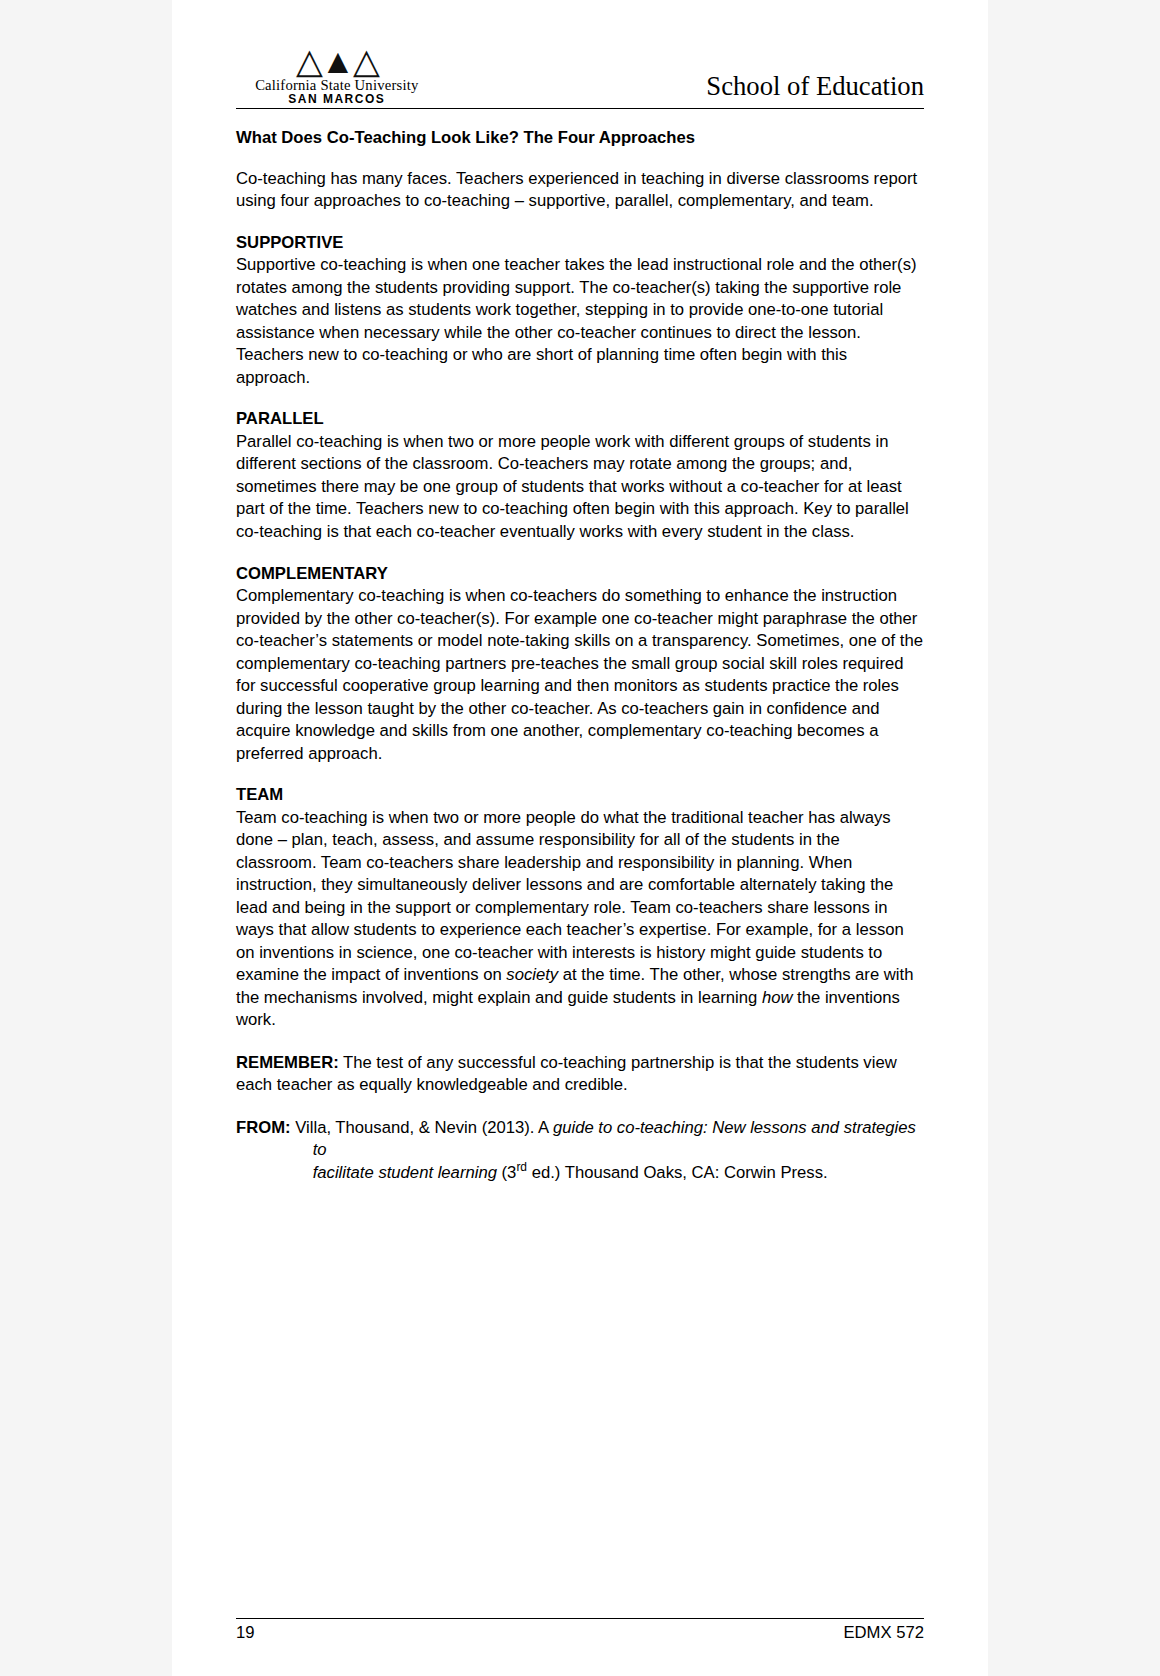△▲△ California State University SAN MARCOS
School of Education
What Does Co-Teaching Look Like? The Four Approaches
Co-teaching has many faces. Teachers experienced in teaching in diverse classrooms report using four approaches to co-teaching – supportive, parallel, complementary, and team.
Supportive
Supportive co-teaching is when one teacher takes the lead instructional role and the other(s) rotates among the students providing support. The co-teacher(s) taking the supportive role watches and listens as students work together, stepping in to provide one-to-one tutorial assistance when necessary while the other co-teacher continues to direct the lesson. Teachers new to co-teaching or who are short of planning time often begin with this approach.
Parallel
Parallel co-teaching is when two or more people work with different groups of students in different sections of the classroom. Co-teachers may rotate among the groups; and, sometimes there may be one group of students that works without a co-teacher for at least part of the time. Teachers new to co-teaching often begin with this approach. Key to parallel co-teaching is that each co-teacher eventually works with every student in the class.
Complementary
Complementary co-teaching is when co-teachers do something to enhance the instruction provided by the other co-teacher(s). For example one co-teacher might paraphrase the other co-teacher’s statements or model note-taking skills on a transparency. Sometimes, one of the complementary co-teaching partners pre-teaches the small group social skill roles required for successful cooperative group learning and then monitors as students practice the roles during the lesson taught by the other co-teacher. As co-teachers gain in confidence and acquire knowledge and skills from one another, complementary co-teaching becomes a preferred approach.
Team
Team co-teaching is when two or more people do what the traditional teacher has always done – plan, teach, assess, and assume responsibility for all of the students in the classroom. Team co-teachers share leadership and responsibility in planning. When instruction, they simultaneously deliver lessons and are comfortable alternately taking the lead and being in the support or complementary role. Team co-teachers share lessons in ways that allow students to experience each teacher’s expertise. For example, for a lesson on inventions in science, one co-teacher with interests is history might guide students to examine the impact of inventions on society at the time. The other, whose strengths are with the mechanisms involved, might explain and guide students in learning how the inventions work.
REMEMBER: The test of any successful co-teaching partnership is that the students view each teacher as equally knowledgeable and credible.
FROM: Villa, Thousand, & Nevin (2013). A guide to co-teaching: New lessons and strategies to facilitate student learning (3rd ed.) Thousand Oaks, CA: Corwin Press.
19 EDMX 572